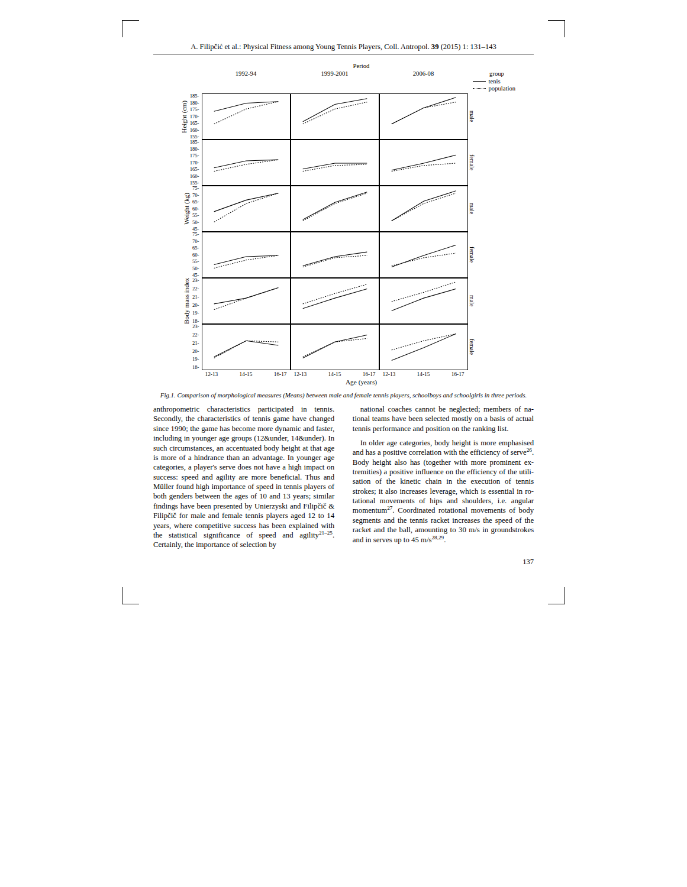A. Filipčić et al.: Physical Fitness among Young Tennis Players, Coll. Antropol. 39 (2015) 1: 131–143
Period
1992-94
1999-2001
2006-08
group
tenis
population
Height (cm)
185-180-175-170-165-160-155-
male
185-180-175-170-165-160-155-
female
Weight (kg)
75-70-65-60-55-50-45-
male
75-70-65-60-55-50-45-
female
Body mass index
23-22-21-20-19-18-
male
23-22-21-20-19-18-
female
12-1314-1516-17
12-1314-1516-17
12-1314-1516-17
Age (years)
Fig.1. Comparison of morphological measures (Means) between male and female tennis players, schoolboys and schoolgirls in three periods.
anthropometric characteristics participated in tennis. Secondly, the characteristics of tennis game have changed since 1990; the game has become more dynamic and faster, including in younger age groups (12&under, 14&under). In such circumstances, an accentuated body height at that age is more of a hindrance than an advantage. In younger age categories, a player's serve does not have a high impact on success: speed and agility are more beneficial. Thus and Müller found high importance of speed in tennis players of both genders between the ages of 10 and 13 years; similar findings have been presented by Unierzyski and Filipčič & Filipčič for male and female tennis players aged 12 to 14 years, where competitive success has been explained with the statistical significance of speed and agility21–25. Certainly, the importance of selection by
national coaches cannot be neglected; members of national teams have been selected mostly on a basis of actual tennis performance and position on the ranking list.
In older age categories, body height is more emphasised and has a positive correlation with the efficiency of serve26. Body height also has (together with more prominent extremities) a positive influence on the efficiency of the utilisation of the kinetic chain in the execution of tennis strokes; it also increases leverage, which is essential in rotational movements of hips and shoulders, i.e. angular momentum27. Coordinated rotational movements of body segments and the tennis racket increases the speed of the racket and the ball, amounting to 30 m/s in groundstrokes and in serves up to 45 m/s28,29.
137